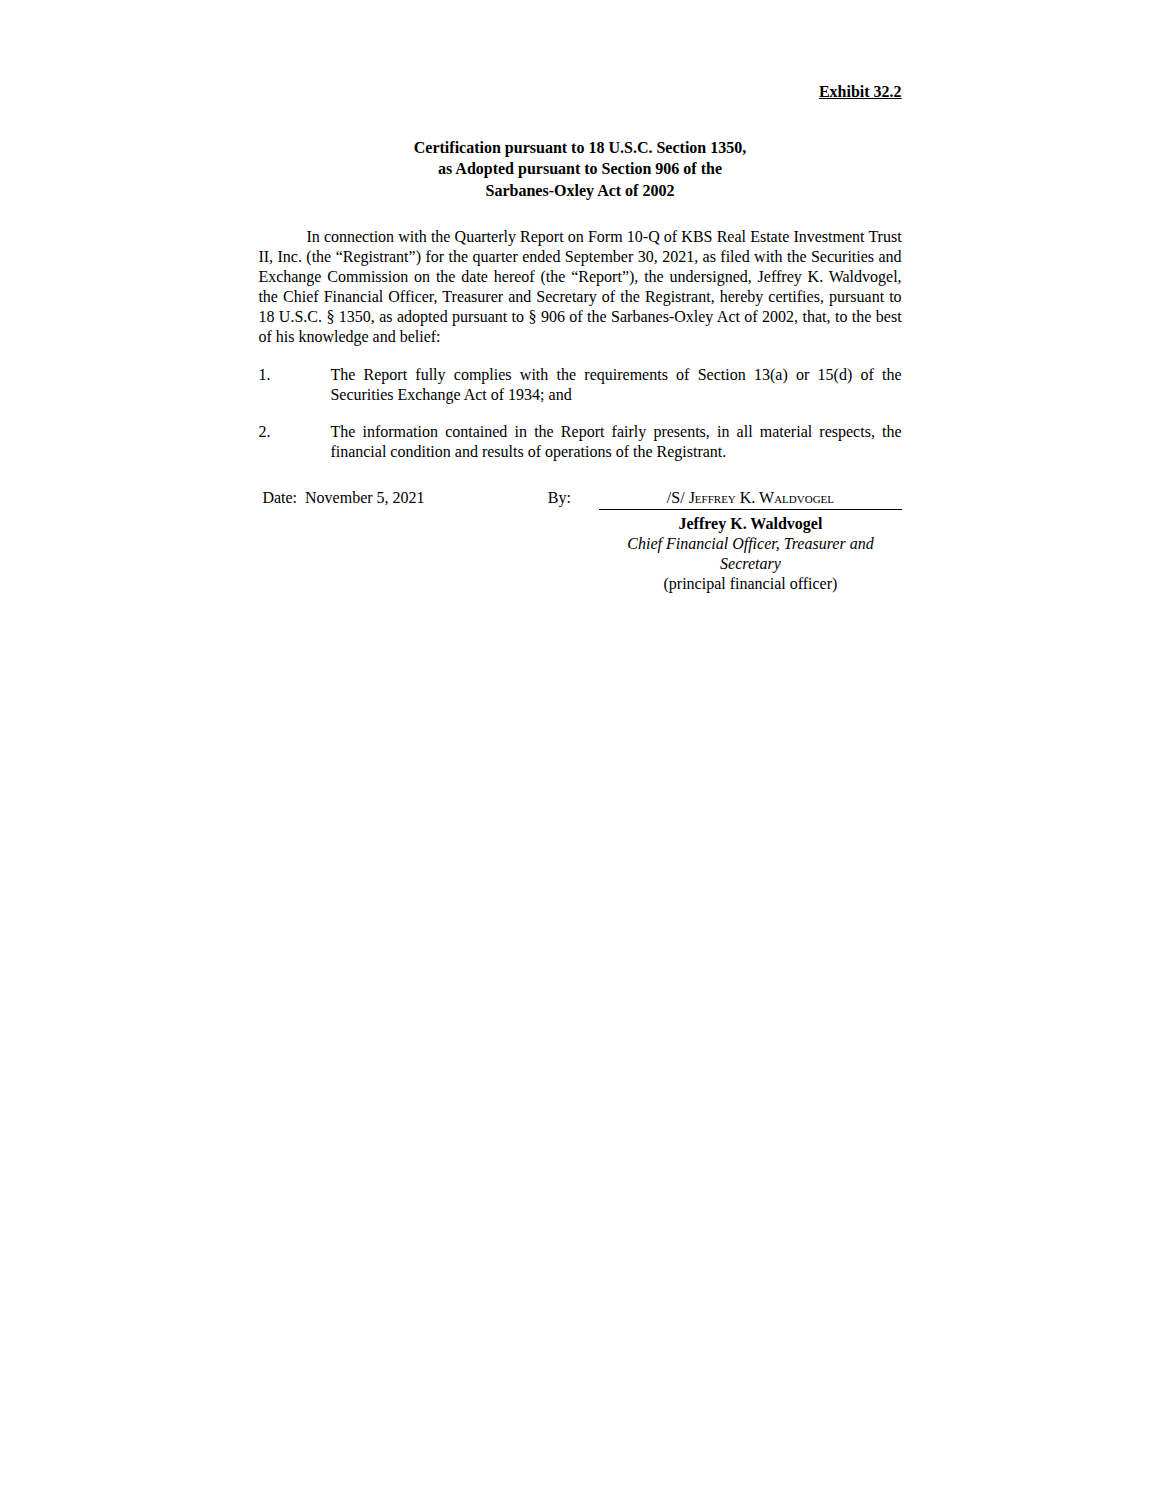Exhibit 32.2
Certification pursuant to 18 U.S.C. Section 1350,
as Adopted pursuant to Section 906 of the
Sarbanes-Oxley Act of 2002
In connection with the Quarterly Report on Form 10-Q of KBS Real Estate Investment Trust II, Inc. (the “Registrant”) for the quarter ended September 30, 2021, as filed with the Securities and Exchange Commission on the date hereof (the “Report”), the undersigned, Jeffrey K. Waldvogel, the Chief Financial Officer, Treasurer and Secretary of the Registrant, hereby certifies, pursuant to 18 U.S.C. § 1350, as adopted pursuant to § 906 of the Sarbanes-Oxley Act of 2002, that, to the best of his knowledge and belief:
The Report fully complies with the requirements of Section 13(a) or 15(d) of the Securities Exchange Act of 1934; and
The information contained in the Report fairly presents, in all material respects, the financial condition and results of operations of the Registrant.
| Date: November 5, 2021 | By: | /S/ Jeffrey K. Waldvogel Jeffrey K. Waldvogel Chief Financial Officer, Treasurer and Secretary (principal financial officer) |